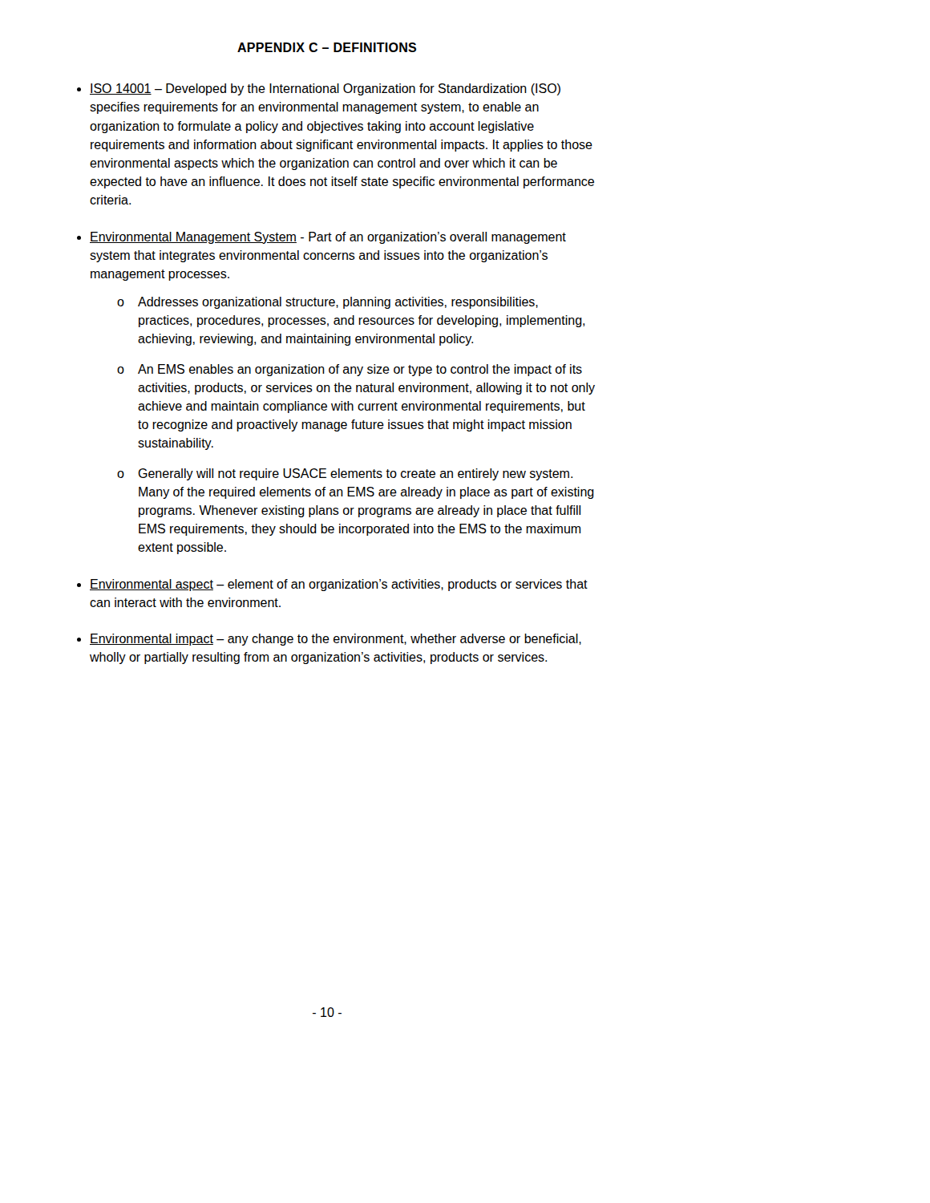APPENDIX C – DEFINITIONS
ISO 14001 – Developed by the International Organization for Standardization (ISO) specifies requirements for an environmental management system, to enable an organization to formulate a policy and objectives taking into account legislative requirements and information about significant environmental impacts. It applies to those environmental aspects which the organization can control and over which it can be expected to have an influence. It does not itself state specific environmental performance criteria.
Environmental Management System - Part of an organization’s overall management system that integrates environmental concerns and issues into the organization’s management processes.
Addresses organizational structure, planning activities, responsibilities, practices, procedures, processes, and resources for developing, implementing, achieving, reviewing, and maintaining environmental policy.
An EMS enables an organization of any size or type to control the impact of its activities, products, or services on the natural environment, allowing it to not only achieve and maintain compliance with current environmental requirements, but to recognize and proactively manage future issues that might impact mission sustainability.
Generally will not require USACE elements to create an entirely new system. Many of the required elements of an EMS are already in place as part of existing programs. Whenever existing plans or programs are already in place that fulfill EMS requirements, they should be incorporated into the EMS to the maximum extent possible.
Environmental aspect – element of an organization’s activities, products or services that can interact with the environment.
Environmental impact – any change to the environment, whether adverse or beneficial, wholly or partially resulting from an organization’s activities, products or services.
- 10 -